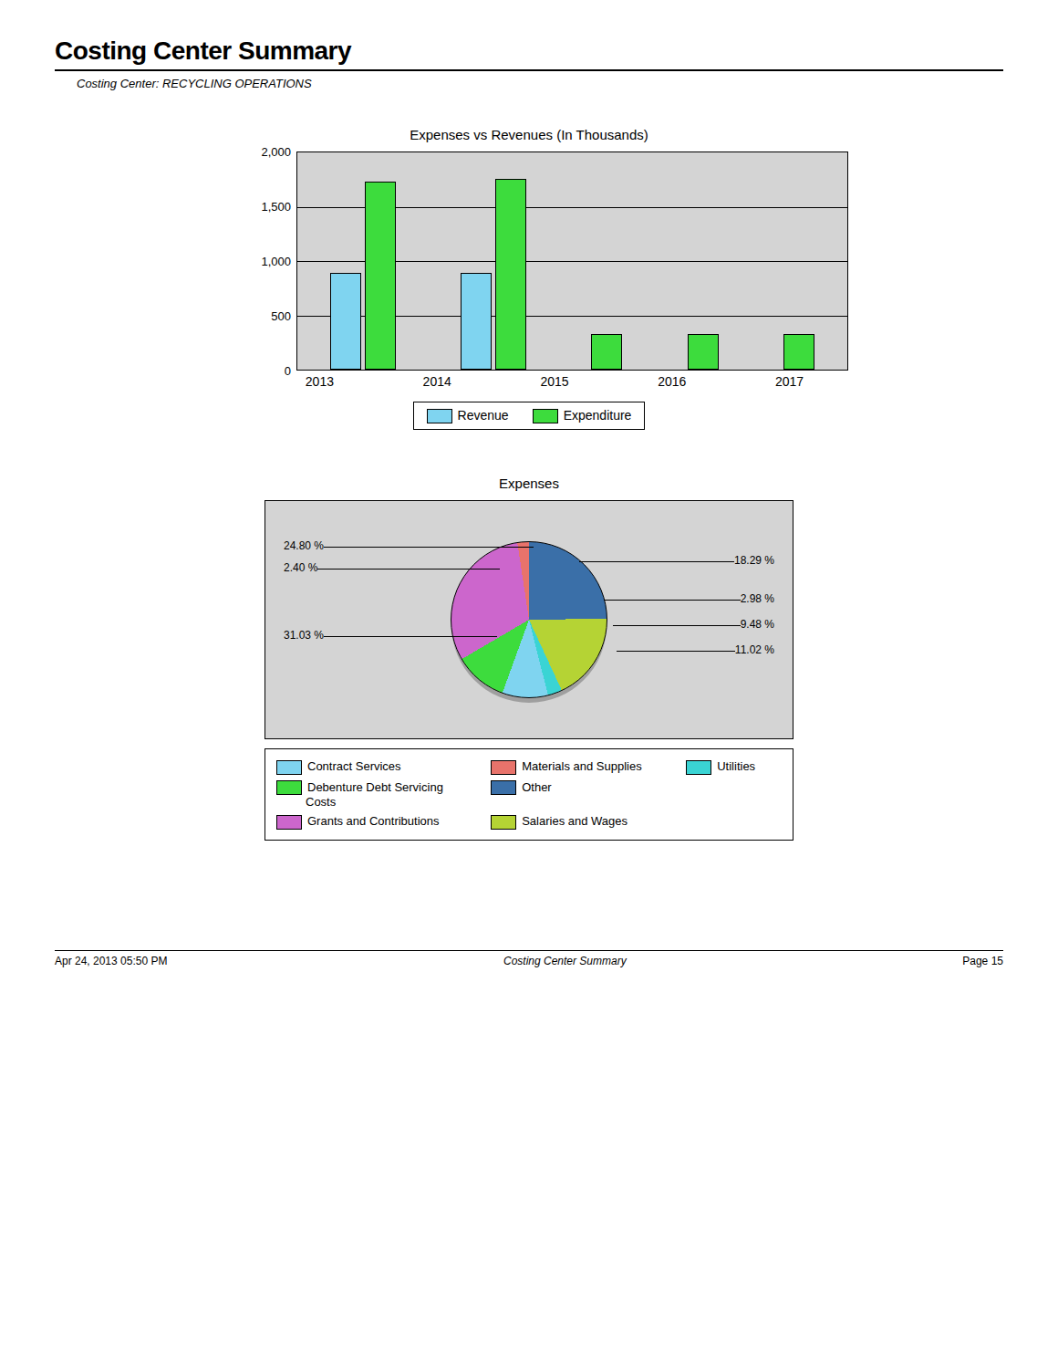Costing Center Summary
Costing Center: RECYCLING OPERATIONS
Expenses vs Revenues (In Thousands)
2,000 1,500 1,000 500 0
20132014201520162017
Revenue Expenditure
Expenses
24.80 %
2.40 %
31.03 %
18.29 %
2.98 %
9.48 %
11.02 %
| Contract Services | Materials and Supplies | Utilities |
| Debenture Debt Servicing Costs | Other | |
| Grants and Contributions | Salaries and Wages | |
Apr 24, 2013 05:50 PM Costing Center Summary Page 15